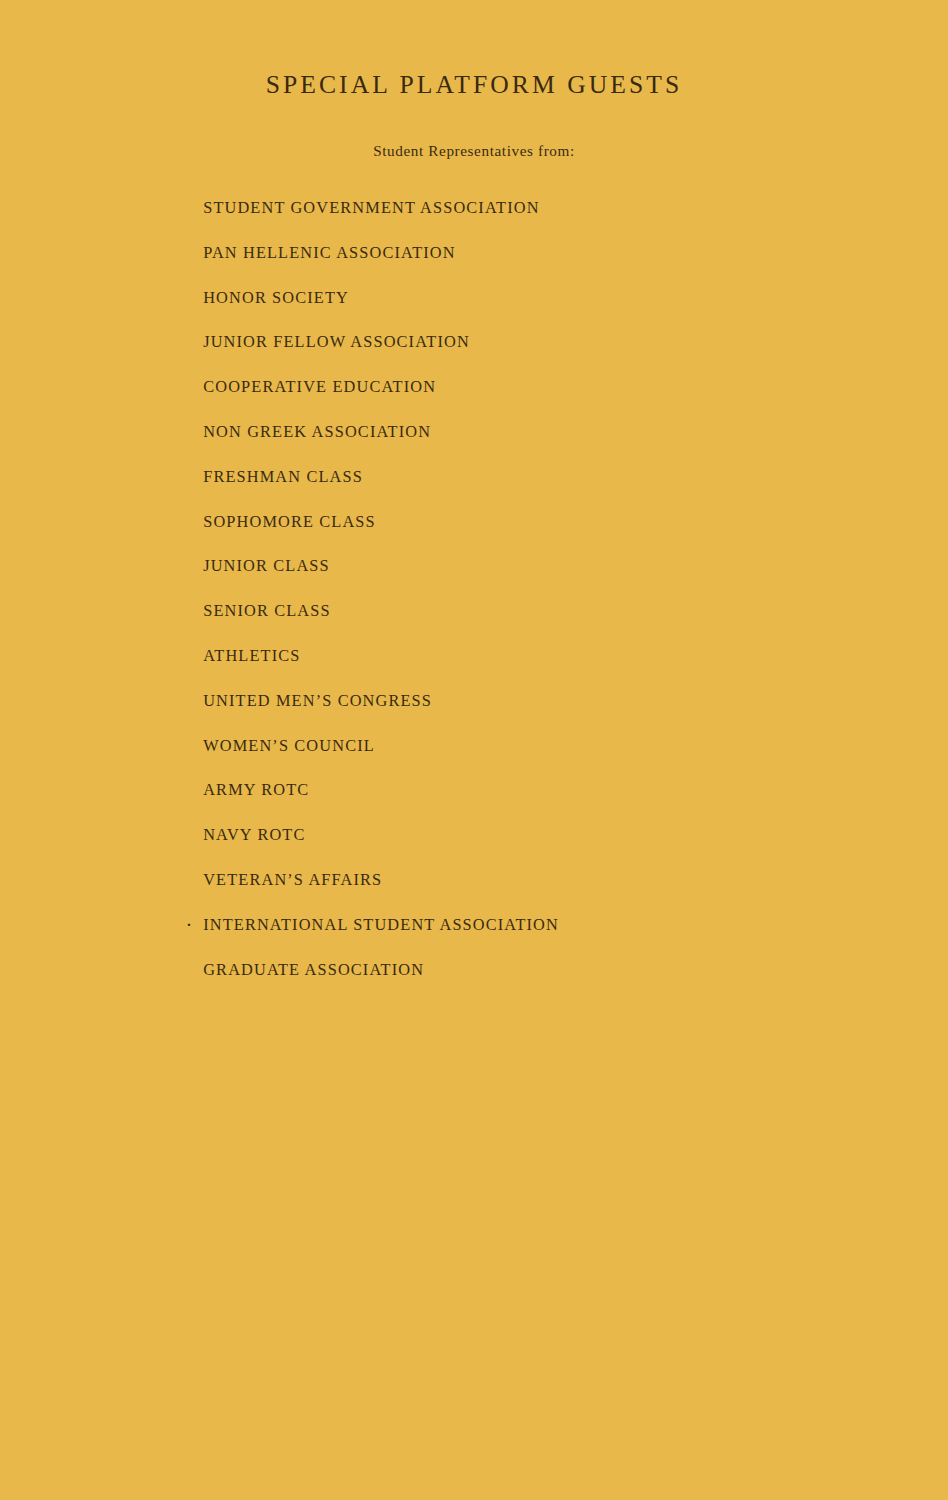SPECIAL PLATFORM GUESTS
Student Representatives from:
STUDENT GOVERNMENT ASSOCIATION
PAN HELLENIC ASSOCIATION
HONOR SOCIETY
JUNIOR FELLOW ASSOCIATION
COOPERATIVE EDUCATION
NON GREEK ASSOCIATION
FRESHMAN CLASS
SOPHOMORE CLASS
JUNIOR CLASS
SENIOR CLASS
ATHLETICS
UNITED MEN’S CONGRESS
WOMEN’S COUNCIL
ARMY ROTC
NAVY ROTC
VETERAN’S AFFAIRS
INTERNATIONAL STUDENT ASSOCIATION
GRADUATE ASSOCIATION